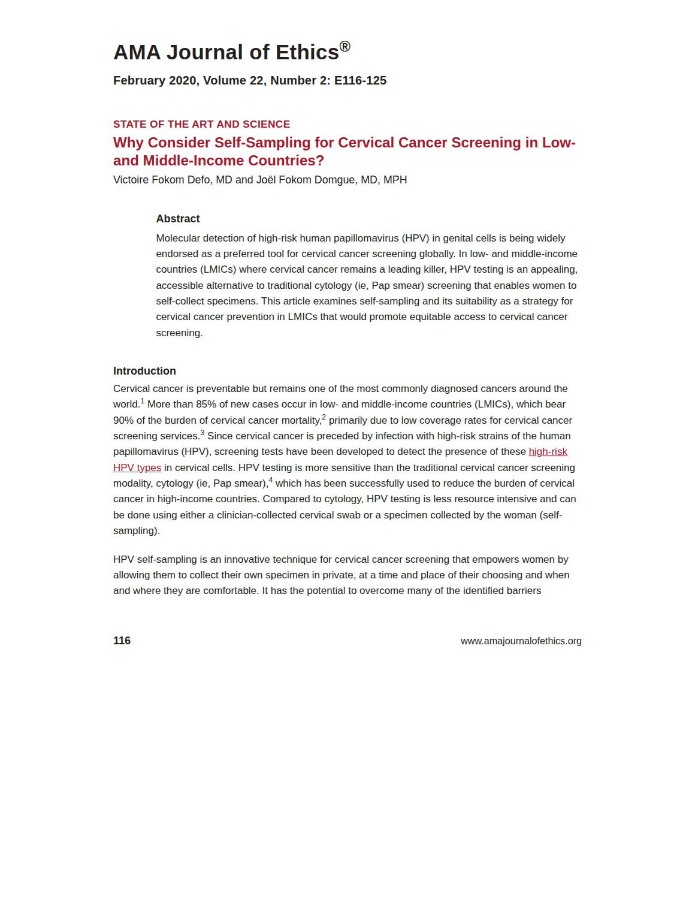AMA Journal of Ethics®
February 2020, Volume 22, Number 2: E116-125
STATE OF THE ART AND SCIENCE
Why Consider Self-Sampling for Cervical Cancer Screening in Low- and Middle-Income Countries?
Victoire Fokom Defo, MD and Joël Fokom Domgue, MD, MPH
Abstract
Molecular detection of high-risk human papillomavirus (HPV) in genital cells is being widely endorsed as a preferred tool for cervical cancer screening globally. In low- and middle-income countries (LMICs) where cervical cancer remains a leading killer, HPV testing is an appealing, accessible alternative to traditional cytology (ie, Pap smear) screening that enables women to self-collect specimens. This article examines self-sampling and its suitability as a strategy for cervical cancer prevention in LMICs that would promote equitable access to cervical cancer screening.
Introduction
Cervical cancer is preventable but remains one of the most commonly diagnosed cancers around the world.1 More than 85% of new cases occur in low- and middle-income countries (LMICs), which bear 90% of the burden of cervical cancer mortality,2 primarily due to low coverage rates for cervical cancer screening services.3 Since cervical cancer is preceded by infection with high-risk strains of the human papillomavirus (HPV), screening tests have been developed to detect the presence of these high-risk HPV types in cervical cells. HPV testing is more sensitive than the traditional cervical cancer screening modality, cytology (ie, Pap smear),4 which has been successfully used to reduce the burden of cervical cancer in high-income countries. Compared to cytology, HPV testing is less resource intensive and can be done using either a clinician-collected cervical swab or a specimen collected by the woman (self-sampling).
HPV self-sampling is an innovative technique for cervical cancer screening that empowers women by allowing them to collect their own specimen in private, at a time and place of their choosing and when and where they are comfortable. It has the potential to overcome many of the identified barriers
116 www.amajournalofethics.org